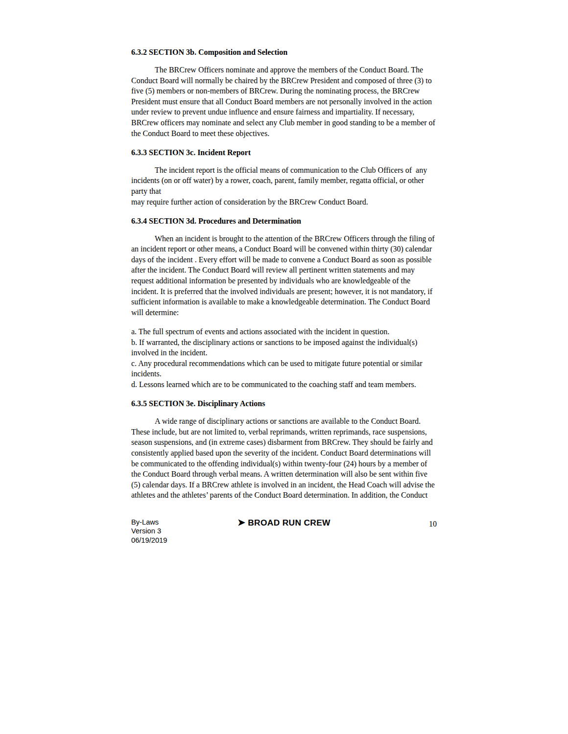6.3.2 SECTION 3b. Composition and Selection
The BRCrew Officers nominate and approve the members of the Conduct Board. The Conduct Board will normally be chaired by the BRCrew President and composed of three (3) to five (5) members or non-members of BRCrew. During the nominating process, the BRCrew President must ensure that all Conduct Board members are not personally involved in the action under review to prevent undue influence and ensure fairness and impartiality. If necessary, BRCrew officers may nominate and select any Club member in good standing to be a member of the Conduct Board to meet these objectives.
6.3.3 SECTION 3c. Incident Report
The incident report is the official means of communication to the Club Officers of any incidents (on or off water) by a rower, coach, parent, family member, regatta official, or other party that
may require further action of consideration by the BRCrew Conduct Board.
6.3.4 SECTION 3d. Procedures and Determination
When an incident is brought to the attention of the BRCrew Officers through the filing of an incident report or other means, a Conduct Board will be convened within thirty (30) calendar days of the incident . Every effort will be made to convene a Conduct Board as soon as possible after the incident. The Conduct Board will review all pertinent written statements and may request additional information be presented by individuals who are knowledgeable of the incident. It is preferred that the involved individuals are present; however, it is not mandatory, if sufficient information is available to make a knowledgeable determination. The Conduct Board will determine:
a. The full spectrum of events and actions associated with the incident in question.
b. If warranted, the disciplinary actions or sanctions to be imposed against the individual(s) involved in the incident.
c. Any procedural recommendations which can be used to mitigate future potential or similar incidents.
d. Lessons learned which are to be communicated to the coaching staff and team members.
6.3.5 SECTION 3e. Disciplinary Actions
A wide range of disciplinary actions or sanctions are available to the Conduct Board. These include, but are not limited to, verbal reprimands, written reprimands, race suspensions, season suspensions, and (in extreme cases) disbarment from BRCrew. They should be fairly and consistently applied based upon the severity of the incident. Conduct Board determinations will be communicated to the offending individual(s) within twenty-four (24) hours by a member of the Conduct Board through verbal means. A written determination will also be sent within five (5) calendar days. If a BRCrew athlete is involved in an incident, the Head Coach will advise the athletes and the athletes’ parents of the Conduct Board determination. In addition, the Conduct
10
By-Laws
Version 3
06/19/2019
➤BROAD RUN CREW